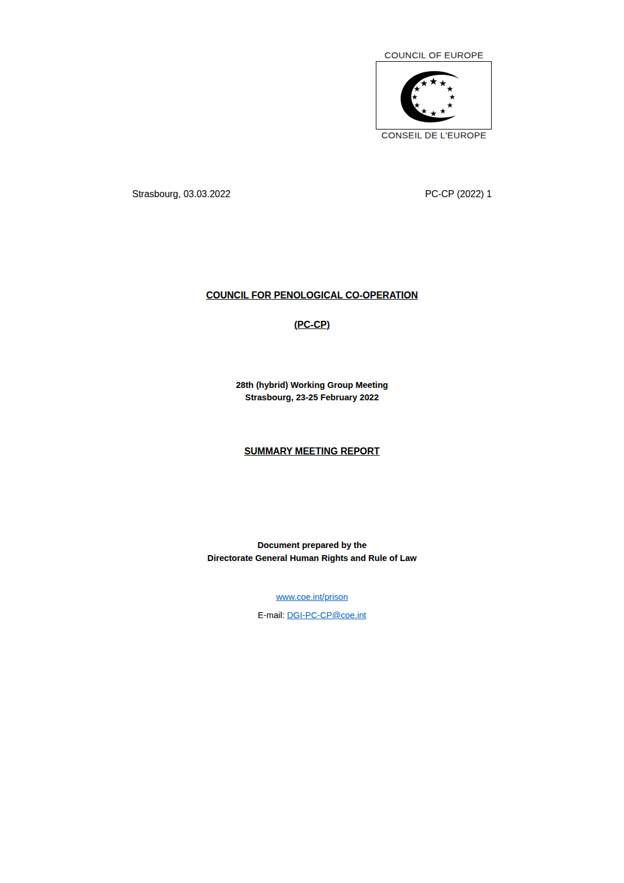COUNCIL OF EUROPE
CONSEIL DE L'EUROPE
Strasbourg, 03.03.2022 PC-CP (2022) 1
COUNCIL FOR PENOLOGICAL CO-OPERATION
(PC-CP)
28th (hybrid) Working Group Meeting
Strasbourg, 23-25 February 2022
SUMMARY MEETING REPORT
Document prepared by the
Directorate General Human Rights and Rule of Law
www.coe.int/prison
E-mail: DGI-PC-CP@coe.int